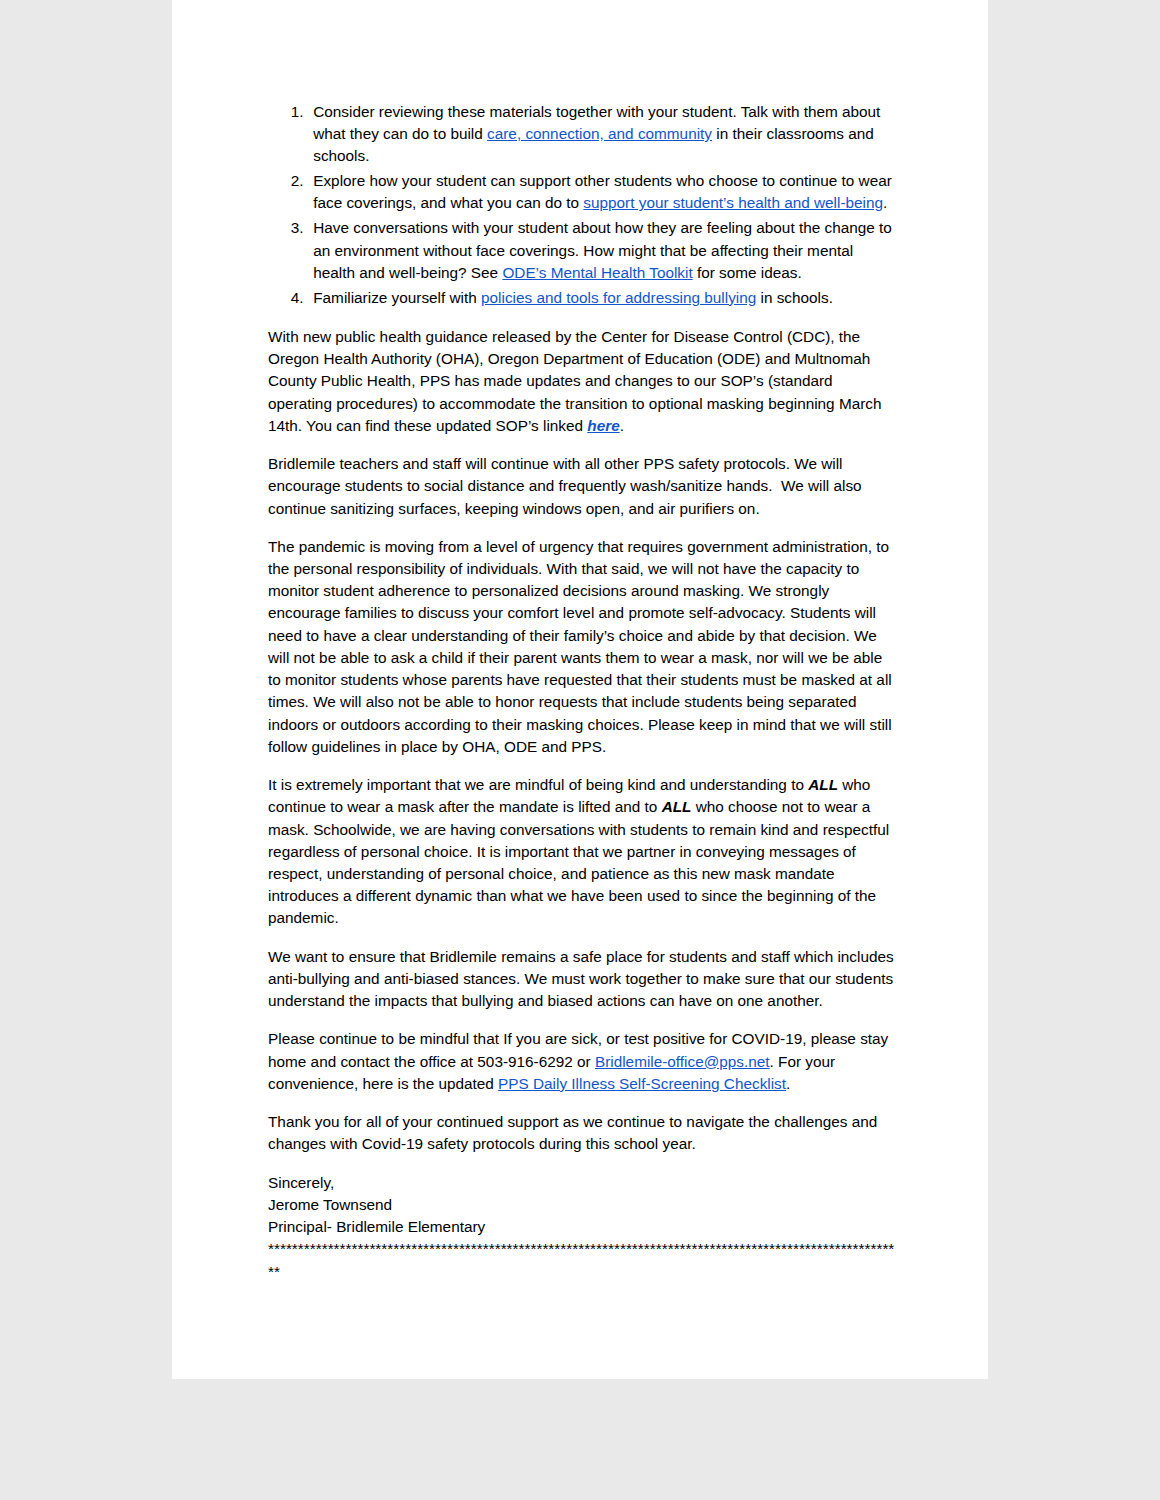Consider reviewing these materials together with your student. Talk with them about what they can do to build care, connection, and community in their classrooms and schools.
Explore how your student can support other students who choose to continue to wear face coverings, and what you can do to support your student’s health and well-being.
Have conversations with your student about how they are feeling about the change to an environment without face coverings. How might that be affecting their mental health and well-being? See ODE’s Mental Health Toolkit for some ideas.
Familiarize yourself with policies and tools for addressing bullying in schools.
With new public health guidance released by the Center for Disease Control (CDC), the Oregon Health Authority (OHA), Oregon Department of Education (ODE) and Multnomah County Public Health, PPS has made updates and changes to our SOP’s (standard operating procedures) to accommodate the transition to optional masking beginning March 14th. You can find these updated SOP’s linked here.
Bridlemile teachers and staff will continue with all other PPS safety protocols. We will encourage students to social distance and frequently wash/sanitize hands. We will also continue sanitizing surfaces, keeping windows open, and air purifiers on.
The pandemic is moving from a level of urgency that requires government administration, to the personal responsibility of individuals. With that said, we will not have the capacity to monitor student adherence to personalized decisions around masking. We strongly encourage families to discuss your comfort level and promote self-advocacy. Students will need to have a clear understanding of their family’s choice and abide by that decision. We will not be able to ask a child if their parent wants them to wear a mask, nor will we be able to monitor students whose parents have requested that their students must be masked at all times. We will also not be able to honor requests that include students being separated indoors or outdoors according to their masking choices. Please keep in mind that we will still follow guidelines in place by OHA, ODE and PPS.
It is extremely important that we are mindful of being kind and understanding to ALL who continue to wear a mask after the mandate is lifted and to ALL who choose not to wear a mask. Schoolwide, we are having conversations with students to remain kind and respectful regardless of personal choice. It is important that we partner in conveying messages of respect, understanding of personal choice, and patience as this new mask mandate introduces a different dynamic than what we have been used to since the beginning of the pandemic.
We want to ensure that Bridlemile remains a safe place for students and staff which includes anti-bullying and anti-biased stances. We must work together to make sure that our students understand the impacts that bullying and biased actions can have on one another.
Please continue to be mindful that If you are sick, or test positive for COVID-19, please stay home and contact the office at 503-916-6292 or Bridlemile-office@pps.net. For your convenience, here is the updated PPS Daily Illness Self-Screening Checklist.
Thank you for all of your continued support as we continue to navigate the challenges and changes with Covid-19 safety protocols during this school year.
Sincerely,
Jerome Townsend
Principal- Bridlemile Elementary
***********************************************************************************************************